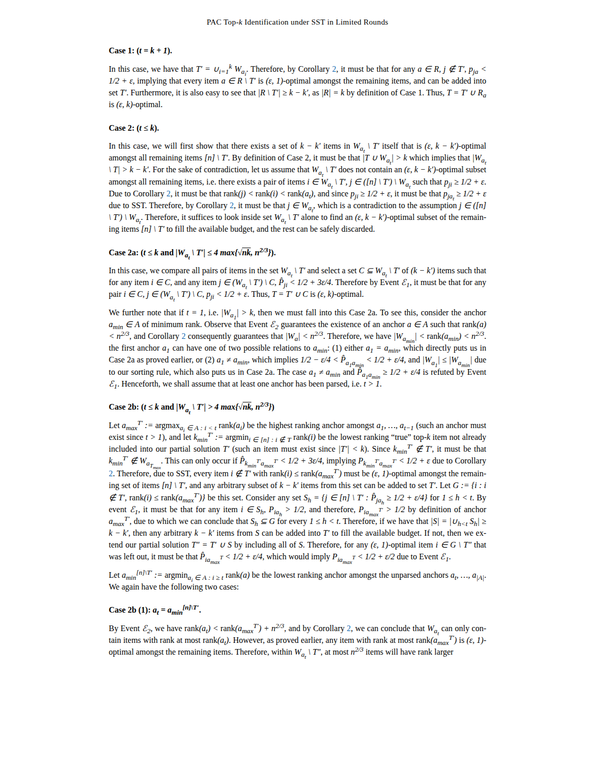PAC Top-k Identification under SST in Limited Rounds
Case 1: (t = k + 1).
In this case, we have that T′ = ∪i=1k Wai. Therefore, by Corollary 2, it must be that for any a ∈ R, j ∉ T′, pja < 1/2 + ε, implying that every item a ∈ R \ T′ is (ε, 1)-optimal amongst the remaining items, and can be added into set T′. Furthermore, it is also easy to see that |R \ T′| ≥ k − k′, as |R| = k by definition of Case 1. Thus, T = T′ ∪ Ra is (ε, k)-optimal.
Case 2: (t ≤ k).
In this case, we will first show that there exists a set of k − k′ items in Wat \ T′ itself that is (ε, k − k′)-optimal amongst all remaining items [n] \ T′. By definition of Case 2, it must be that |T ∪ Wat| > k which implies that |Wat \ T| > k − k′. For the sake of contradiction, let us assume that Wat \ T′ does not contain an (ε, k − k′)-optimal subset amongst all remaining items, i.e. there exists a pair of items i ∈ Wat \ T′, j ∈ ([n] \ T′) \ Wat such that pji ≥ 1/2 + ε. Due to Corollary 2, it must be that rank(j) < rank(i) < rank(at), and since pji ≥ 1/2 + ε, it must be that pjat ≥ 1/2 + ε due to SST. Therefore, by Corollary 2, it must be that j ∈ Wat, which is a contradiction to the assumption j ∈ ([n] \ T′) \ Wat. Therefore, it suffices to look inside set Wat \ T′ alone to find an (ε, k − k′)-optimal subset of the remaining items [n] \ T′ to fill the available budget, and the rest can be safely discarded.
Case 2a: (t ≤ k and |Wat \ T′| ≤ 4 max{√nk, n2/3}).
In this case, we compare all pairs of items in the set Wat \ T′ and select a set C ⊆ Wat \ T′ of (k − k′) items such that for any item i ∈ C, and any item j ∈ (Wat \ T′) \ C, P̂ji < 1/2 + 3ε/4. Therefore by Event ℰ1, it must be that for any pair i ∈ C, j ∈ (Wat \ T′) \ C, pji < 1/2 + ε. Thus, T = T′ ∪ C is (ε, k)-optimal.
We further note that if t = 1, i.e. |Wa1| > k, then we must fall into this Case 2a. To see this, consider the anchor amin ∈ A of minimum rank. Observe that Event ℰ2 guarantees the existence of an anchor a ∈ A such that rank(a) < n2/3, and Corollary 2 consequently guarantees that |Wa| < n2/3. Therefore, we have |Wamin| < rank(amin) < n2/3. the first anchor a1 can have one of two possible relations to amin: (1) either a1 = amin, which directly puts us in Case 2a as proved earlier, or (2) a1 ≠ amin, which implies 1/2 − ε/4 < P̂a1amin < 1/2 + ε/4, and |Wa1| ≤ |Wamin| due to our sorting rule, which also puts us in Case 2a. The case a1 ≠ amin and P̂a1amin ≥ 1/2 + ε/4 is refuted by Event ℰ1. Henceforth, we shall assume that at least one anchor has been parsed, i.e. t > 1.
Case 2b: (t ≤ k and |Wat \ T′| > 4 max{√nk, n2/3})
Let amaxT′ := argmaxai ∈ A : i < t rank(ai) be the highest ranking anchor amongst a1, …, at−1 (such an anchor must exist since t > 1), and let kminT′ := argmini ∈ [n] : i ∉ T rank(i) be the lowest ranking “true” top-k item not already included into our partial solution T′ (such an item must exist since |T′| < k). Since kminT′ ∉ T′, it must be that kminT′ ∉ WaTmax. This can only occur if P̂kminT′amaxT′ < 1/2 + 3ε/4, implying PkminT′amaxT′ < 1/2 + ε due to Corollary 2. Therefore, due to SST, every item i ∉ T′ with rank(i) ≤ rank(amaxT′) must be (ε, 1)-optimal amongst the remaining set of items [n] \ T′, and any arbitrary subset of k − k′ items from this set can be added to set T′. Let G := {i : i ∉ T′, rank(i) ≤ rank(amaxT′)} be this set. Consider any set Sh = {j ∈ [n] \ T′ : P̂jah ≥ 1/2 + ε/4} for 1 ≤ h < t. By event ℰ1, it must be that for any item i ∈ Sh, Piah > 1/2, and therefore, PiamaxT′ > 1/2 by definition of anchor amaxT′, due to which we can conclude that Sh ⊆ G for every 1 ≤ h < t. Therefore, if we have that |S| = |∪h<t Sh| ≥ k − k′, then any arbitrary k − k′ items from S can be added into T′ to fill the available budget. If not, then we extend our partial solution T″ = T′ ∪ S by including all of S. Therefore, for any (ε, 1)-optimal item i ∈ G \ T″ that was left out, it must be that P̂iamaxT < 1/2 + ε/4, which would imply PiamaxT < 1/2 + ε/2 due to Event ℰ1.
Let amin[n]\T′ := argminai ∈ A : i ≥ t rank(a) be the lowest ranking anchor amongst the unparsed anchors at, …, a|A|. We again have the following two cases:
Case 2b (1): at = amin[n]\T′.
By Event ℰ2, we have rank(at) < rank(amaxT′) + n2/3, and by Corollary 2, we can conclude that Wat can only contain items with rank at most rank(at). However, as proved earlier, any item with rank at most rank(amaxT′) is (ε, 1)-optimal amongst the remaining items. Therefore, within Wat \ T″, at most n2/3 items will have rank larger